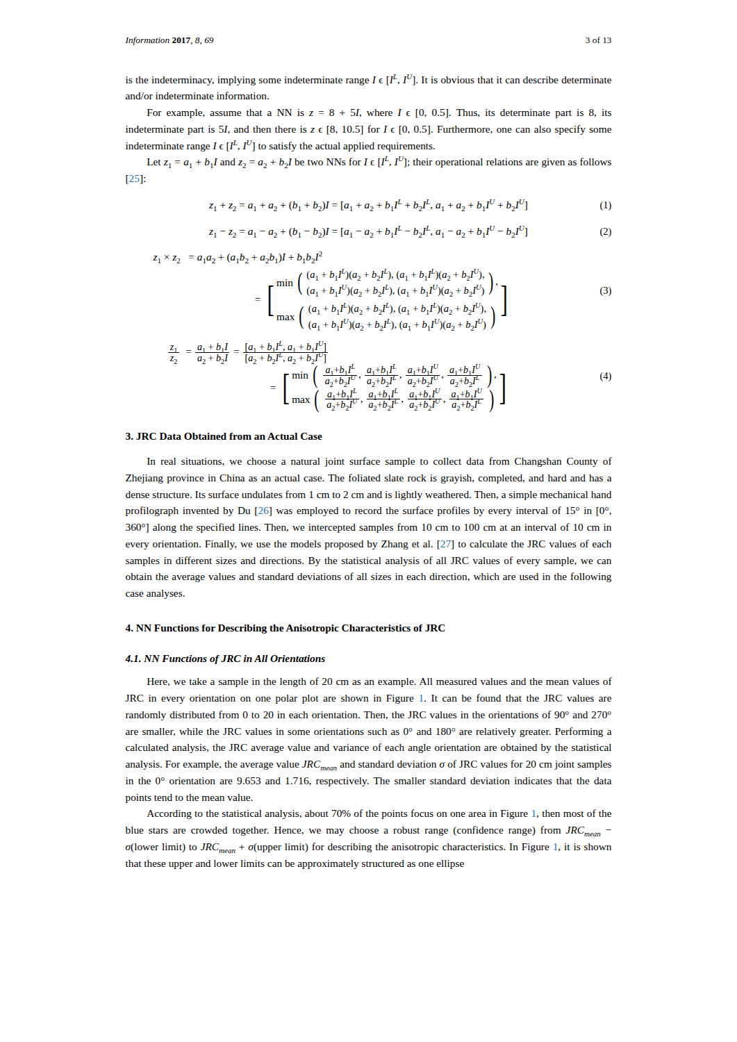Information 2017, 8, 69
3 of 13
is the indeterminacy, implying some indeterminate range I ϵ [IL, IU]. It is obvious that it can describe determinate and/or indeterminate information.
For example, assume that a NN is z = 8 + 5I, where I ϵ [0, 0.5]. Thus, its determinate part is 8, its indeterminate part is 5I, and then there is z ϵ [8, 10.5] for I ϵ [0, 0.5]. Furthermore, one can also specify some indeterminate range I ϵ [IL, IU] to satisfy the actual applied requirements.
Let z1 = a1 + b1I and z2 = a2 + b2I be two NNs for I ϵ [IL, IU]; their operational relations are given as follows [25]:
z1 + z2 = a1 + a2 + (b1 + b2)I = [a1 + a2 + b1IL + b2IL, a1 + a2 + b1IU + b2IU]
(1)
z1 − z2 = a1 − a2 + (b1 − b2)I = [a1 − a2 + b1IL − b2IL, a1 − a2 + b1IU − b2IU]
(2)
z1 × z2 = a1a2 + (a1b2 + a2b1)I + b1b2I2
= [
min (
(a1 + b1IL)(a2 + b2IL), (a1 + b1IL)(a2 + b2IU),
(a1 + b1IU)(a2 + b2IL), (a1 + b1IU)(a2 + b2IU)
),
max (
(a1 + b1IL)(a2 + b2IL), (a1 + b1IL)(a2 + b2IU),
(a1 + b1IU)(a2 + b2IL), (a1 + b1IU)(a2 + b2IU)
)
]
(3)
z1 z2 = a1 + b1I a2 + b2I = [a1 + b1IL, a1 + b1IU][a2 + b2IL, a2 + b2IU]
= [
min ( a1+b1IL a2+b2IU, a1+b1IL a2+b2IL, a1+b1IU a2+b2IU, a1+b1IU a2+b2IL ),
max ( a1+b1IL a2+b2IU, a1+b1IL a2+b2IL, a1+b1IU a2+b2IU, a1+b1IU a2+b2IL )
]
(4)
3. JRC Data Obtained from an Actual Case
In real situations, we choose a natural joint surface sample to collect data from Changshan County of Zhejiang province in China as an actual case. The foliated slate rock is grayish, completed, and hard and has a dense structure. Its surface undulates from 1 cm to 2 cm and is lightly weathered. Then, a simple mechanical hand profilograph invented by Du [26] was employed to record the surface profiles by every interval of 15° in [0°, 360°] along the specified lines. Then, we intercepted samples from 10 cm to 100 cm at an interval of 10 cm in every orientation. Finally, we use the models proposed by Zhang et al. [27] to calculate the JRC values of each samples in different sizes and directions. By the statistical analysis of all JRC values of every sample, we can obtain the average values and standard deviations of all sizes in each direction, which are used in the following case analyses.
4. NN Functions for Describing the Anisotropic Characteristics of JRC
4.1. NN Functions of JRC in All Orientations
Here, we take a sample in the length of 20 cm as an example. All measured values and the mean values of JRC in every orientation on one polar plot are shown in Figure 1. It can be found that the JRC values are randomly distributed from 0 to 20 in each orientation. Then, the JRC values in the orientations of 90° and 270° are smaller, while the JRC values in some orientations such as 0° and 180° are relatively greater. Performing a calculated analysis, the JRC average value and variance of each angle orientation are obtained by the statistical analysis. For example, the average value JRCmean and standard deviation σ of JRC values for 20 cm joint samples in the 0° orientation are 9.653 and 1.716, respectively. The smaller standard deviation indicates that the data points tend to the mean value.
According to the statistical analysis, about 70% of the points focus on one area in Figure 1, then most of the blue stars are crowded together. Hence, we may choose a robust range (confidence range) from JRCmean − σ(lower limit) to JRCmean + σ(upper limit) for describing the anisotropic characteristics. In Figure 1, it is shown that these upper and lower limits can be approximately structured as one ellipse